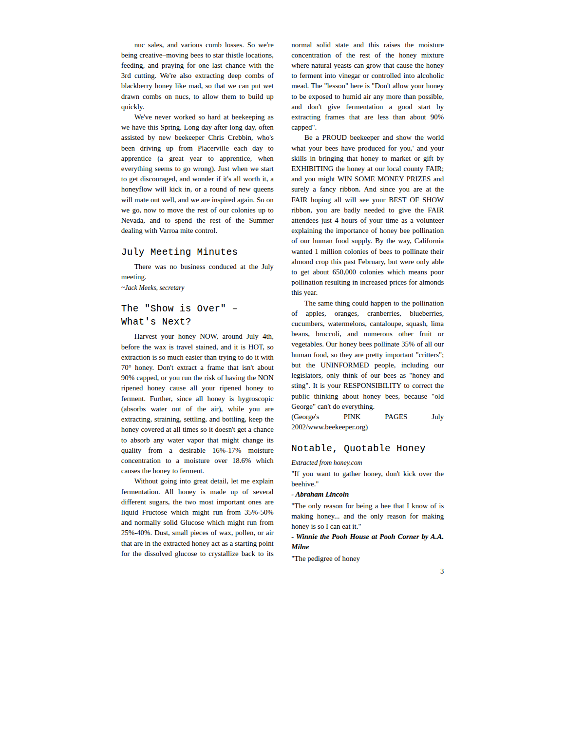nuc sales, and various comb losses. So we're being creative–moving bees to star thistle locations, feeding, and praying for one last chance with the 3rd cutting. We're also extracting deep combs of blackberry honey like mad, so that we can put wet drawn combs on nucs, to allow them to build up quickly.
We've never worked so hard at beekeeping as we have this Spring. Long day after long day, often assisted by new beekeeper Chris Crebbin, who's been driving up from Placerville each day to apprentice (a great year to apprentice, when everything seems to go wrong). Just when we start to get discouraged, and wonder if it's all worth it, a honeyflow will kick in, or a round of new queens will mate out well, and we are inspired again. So on we go, now to move the rest of our colonies up to Nevada, and to spend the rest of the Summer dealing with Varroa mite control.
July Meeting Minutes
There was no business conduced at the July meeting.
~Jack Meeks, secretary
The "Show is Over" –
What's Next?
Harvest your honey NOW, around July 4th, before the wax is travel stained, and it is HOT, so extraction is so much easier than trying to do it with 70° honey. Don't extract a frame that isn't about 90% capped, or you run the risk of having the NON ripened honey cause all your ripened honey to ferment. Further, since all honey is hygroscopic (absorbs water out of the air), while you are extracting, straining, settling, and bottling, keep the honey covered at all times so it doesn't get a chance to absorb any water vapor that might change its quality from a desirable 16%-17% moisture concentration to a moisture over 18.6% which causes the honey to ferment.
Without going into great detail, let me explain fermentation. All honey is made up of several different sugars, the two most important ones are liquid Fructose which might run from 35%-50% and normally solid Glucose which might run from 25%-40%. Dust, small pieces of wax, pollen, or air that are in the extracted honey act as a starting point for the dissolved glucose to crystallize back to its normal solid state and this raises the moisture concentration of the rest of the honey mixture where natural yeasts can grow that cause the honey to ferment into vinegar or controlled into alcoholic mead. The "lesson" here is "Don't allow your honey to be exposed to humid air any more than possible, and don't give fermentation a good start by extracting frames that are less than about 90% capped".
Be a PROUD beekeeper and show the world what your bees have produced for you,' and your skills in bringing that honey to market or gift by EXHIBITING the honey at our local county FAIR; and you might WIN SOME MONEY PRIZES and surely a fancy ribbon. And since you are at the FAIR hoping all will see your BEST OF SHOW ribbon, you are badly needed to give the FAIR attendees just 4 hours of your time as a volunteer explaining the importance of honey bee pollination of our human food supply. By the way, California wanted 1 million colonies of bees to pollinate their almond crop this past February, but were only able to get about 650,000 colonies which means poor pollination resulting in increased prices for almonds this year.
The same thing could happen to the pollination of apples, oranges, cranberries, blueberries, cucumbers, watermelons, cantaloupe, squash, lima beans, broccoli, and numerous other fruit or vegetables. Our honey bees pollinate 35% of all our human food, so they are pretty important "critters"; but the UNINFORMED people, including our legislators, only think of our bees as "honey and sting". It is your RESPONSIBILITY to correct the public thinking about honey bees, because "old George" can't do everything.
(George's PINK PAGES July 2002/www.beekeeper.org)
Notable, Quotable Honey
Extracted from honey.com
"If you want to gather honey, don't kick over the beehive."
- Abraham Lincoln
"The only reason for being a bee that I know of is making honey... and the only reason for making honey is so I can eat it."
- Winnie the Pooh House at Pooh Corner by A.A. Milne
"The pedigree of honey
3